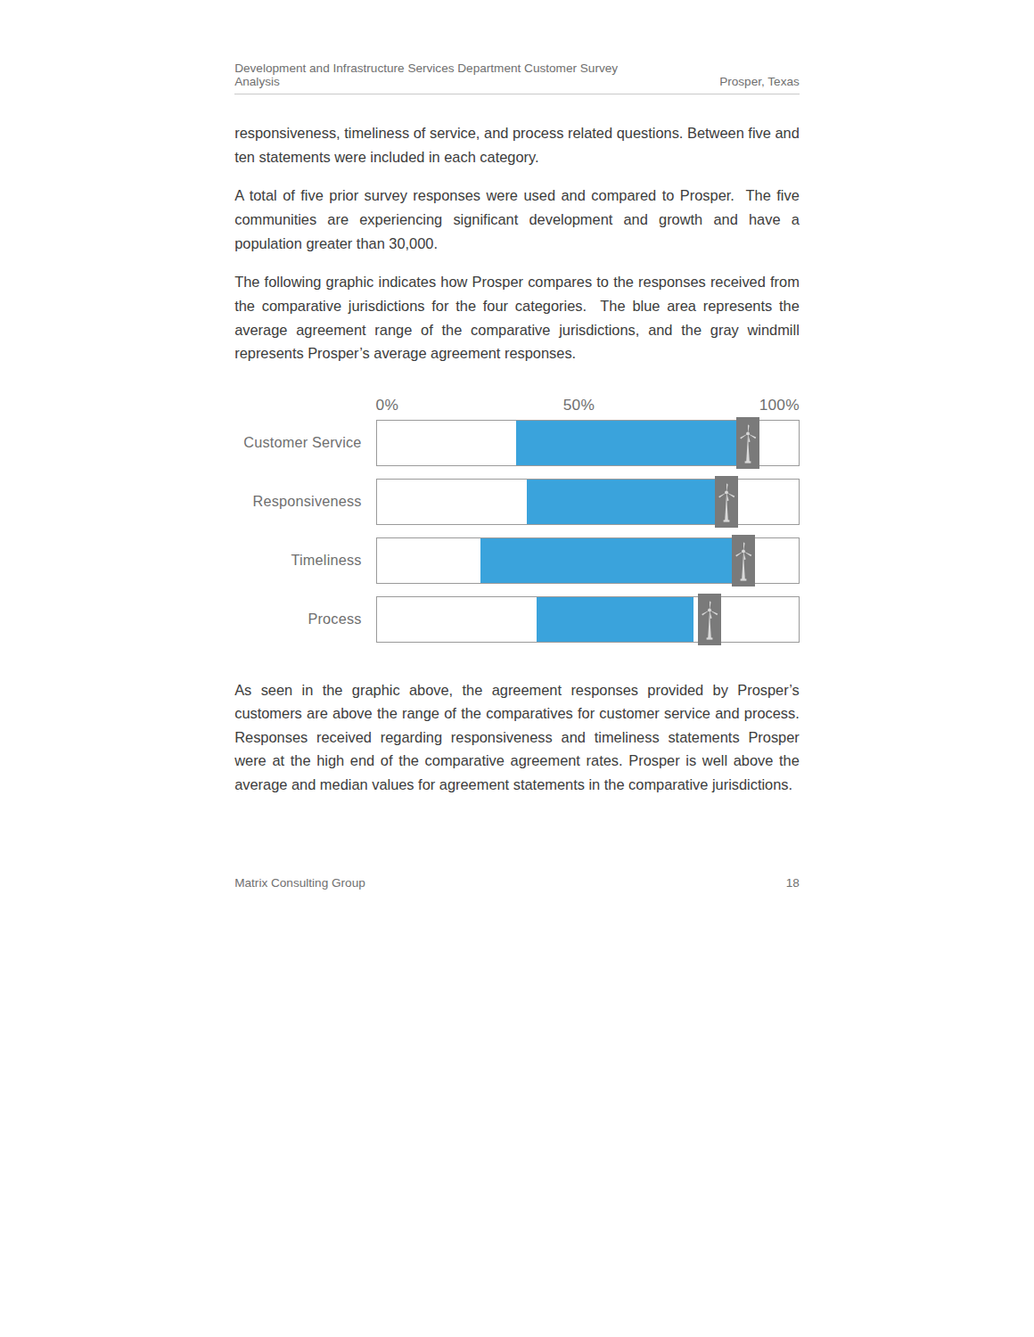Development and Infrastructure Services Department Customer Survey Analysis
Prosper, Texas
responsiveness, timeliness of service, and process related questions. Between five and ten statements were included in each category.
A total of five prior survey responses were used and compared to Prosper. The five communities are experiencing significant development and growth and have a population greater than 30,000.
The following graphic indicates how Prosper compares to the responses received from the comparative jurisdictions for the four categories. The blue area represents the average agreement range of the comparative jurisdictions, and the gray windmill represents Prosper’s average agreement responses.
0% 50% 100%
Customer Service
Responsiveness
Timeliness
Process
As seen in the graphic above, the agreement responses provided by Prosper’s customers are above the range of the comparatives for customer service and process. Responses received regarding responsiveness and timeliness statements Prosper were at the high end of the comparative agreement rates. Prosper is well above the average and median values for agreement statements in the comparative jurisdictions.
Matrix Consulting Group
18